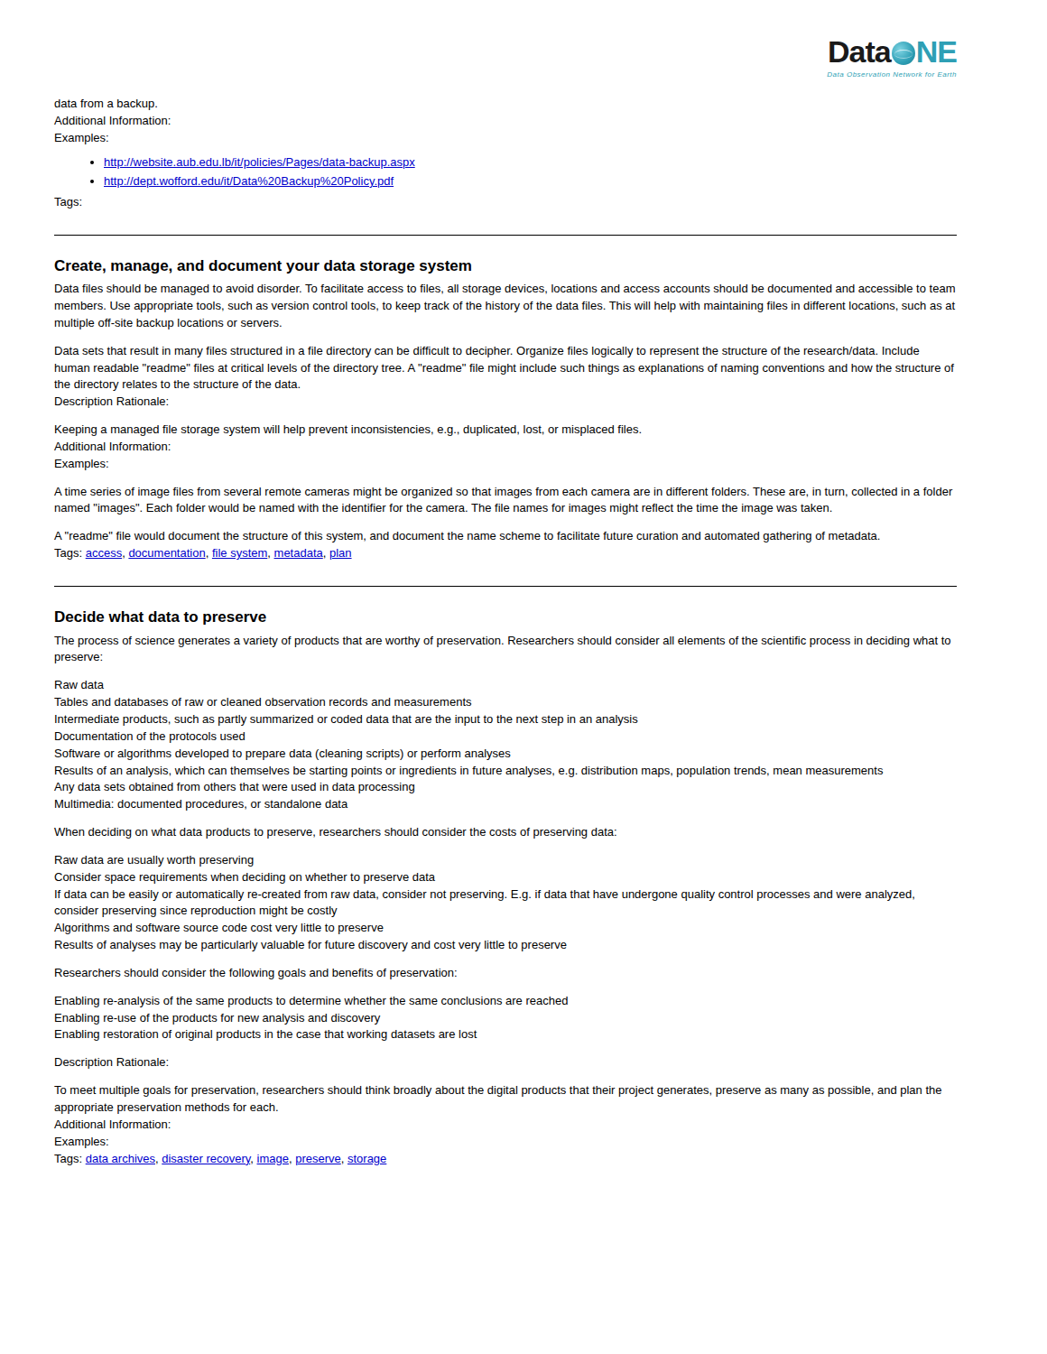Data NE Data Observation Network for Earth
data from a backup.
Additional Information:
Examples:
http://website.aub.edu.lb/it/policies/Pages/data-backup.aspx
http://dept.wofford.edu/it/Data%20Backup%20Policy.pdf
Tags:
Create, manage, and document your data storage system
Data files should be managed to avoid disorder. To facilitate access to files, all storage devices, locations and access accounts should be documented and accessible to team members. Use appropriate tools, such as version control tools, to keep track of the history of the data files. This will help with maintaining files in different locations, such as at multiple off-site backup locations or servers.
Data sets that result in many files structured in a file directory can be difficult to decipher. Organize files logically to represent the structure of the research/data. Include human readable "readme" files at critical levels of the directory tree. A "readme" file might include such things as explanations of naming conventions and how the structure of the directory relates to the structure of the data.
Description Rationale:
Keeping a managed file storage system will help prevent inconsistencies, e.g., duplicated, lost, or misplaced files.
Additional Information:
Examples:
A time series of image files from several remote cameras might be organized so that images from each camera are in different folders. These are, in turn, collected in a folder named "images". Each folder would be named with the identifier for the camera. The file names for images might reflect the time the image was taken.
A "readme" file would document the structure of this system, and document the name scheme to facilitate future curation and automated gathering of metadata.
Tags: access, documentation, file system, metadata, plan
Decide what data to preserve
The process of science generates a variety of products that are worthy of preservation. Researchers should consider all elements of the scientific process in deciding what to preserve:
Raw data
Tables and databases of raw or cleaned observation records and measurements
Intermediate products, such as partly summarized or coded data that are the input to the next step in an analysis
Documentation of the protocols used
Software or algorithms developed to prepare data (cleaning scripts) or perform analyses
Results of an analysis, which can themselves be starting points or ingredients in future analyses, e.g. distribution maps, population trends, mean measurements
Any data sets obtained from others that were used in data processing
Multimedia: documented procedures, or standalone data
When deciding on what data products to preserve, researchers should consider the costs of preserving data:
Raw data are usually worth preserving
Consider space requirements when deciding on whether to preserve data
If data can be easily or automatically re-created from raw data, consider not preserving. E.g. if data that have undergone quality control processes and were analyzed, consider preserving since reproduction might be costly
Algorithms and software source code cost very little to preserve
Results of analyses may be particularly valuable for future discovery and cost very little to preserve
Researchers should consider the following goals and benefits of preservation:
Enabling re-analysis of the same products to determine whether the same conclusions are reached
Enabling re-use of the products for new analysis and discovery
Enabling restoration of original products in the case that working datasets are lost
Description Rationale:
To meet multiple goals for preservation, researchers should think broadly about the digital products that their project generates, preserve as many as possible, and plan the appropriate preservation methods for each.
Additional Information:
Examples:
Tags: data archives, disaster recovery, image, preserve, storage